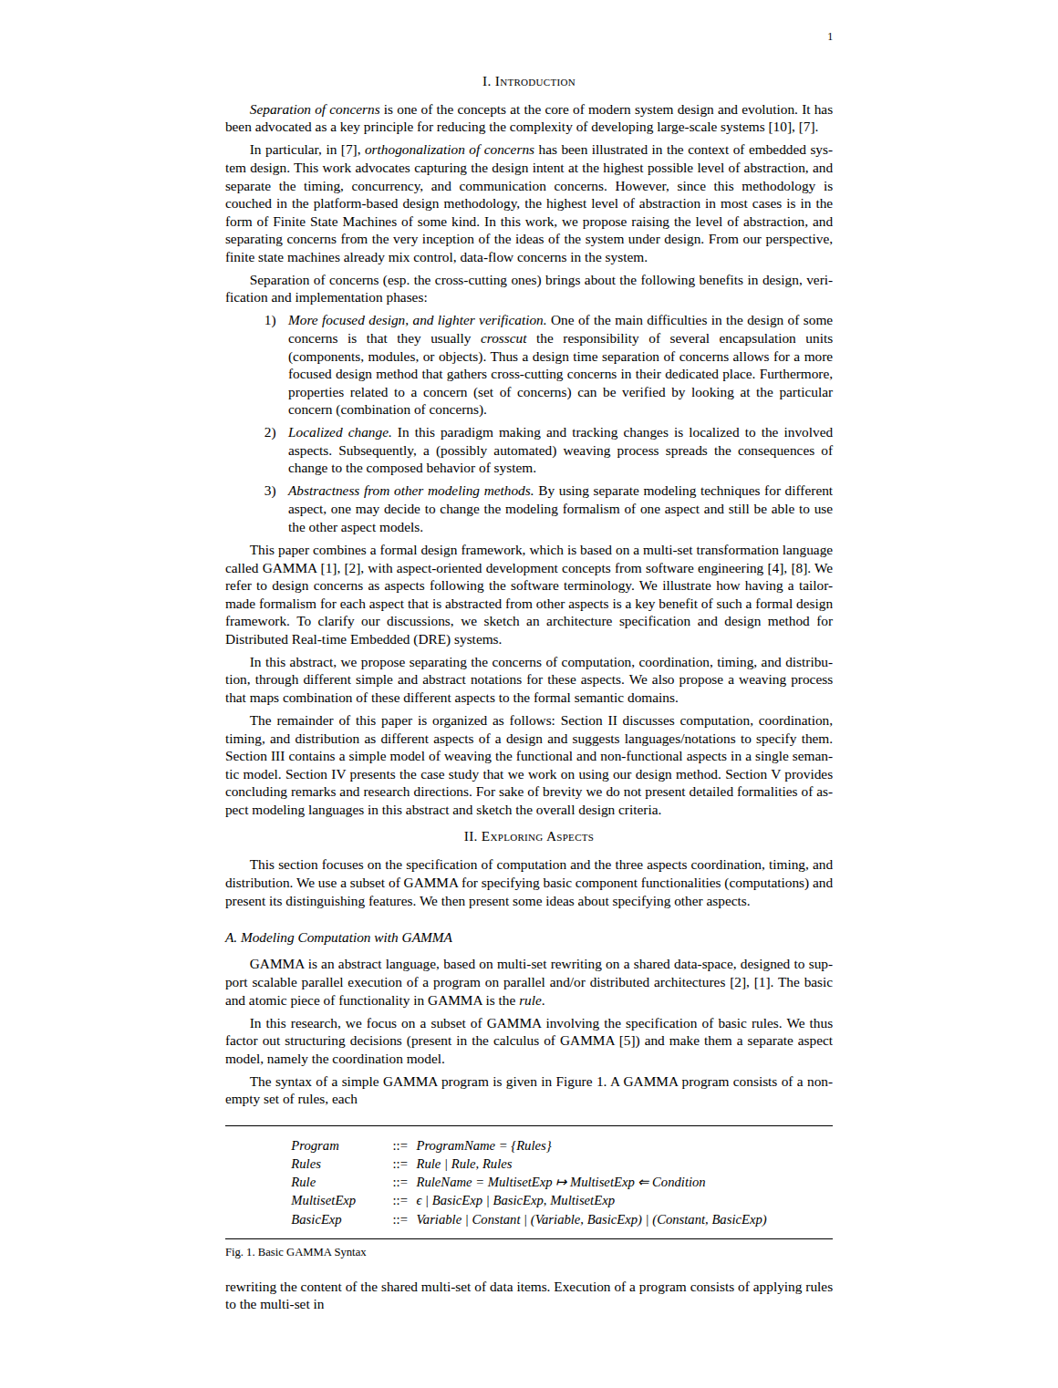1
I. Introduction
Separation of concerns is one of the concepts at the core of modern system design and evolution. It has been advocated as a key principle for reducing the complexity of developing large-scale systems [10], [7].
In particular, in [7], orthogonalization of concerns has been illustrated in the context of embedded system design. This work advocates capturing the design intent at the highest possible level of abstraction, and separate the timing, concurrency, and communication concerns. However, since this methodology is couched in the platform-based design methodology, the highest level of abstraction in most cases is in the form of Finite State Machines of some kind. In this work, we propose raising the level of abstraction, and separating concerns from the very inception of the ideas of the system under design. From our perspective, finite state machines already mix control, data-flow concerns in the system.
Separation of concerns (esp. the cross-cutting ones) brings about the following benefits in design, verification and implementation phases:
More focused design, and lighter verification. One of the main difficulties in the design of some concerns is that they usually crosscut the responsibility of several encapsulation units (components, modules, or objects). Thus a design time separation of concerns allows for a more focused design method that gathers cross-cutting concerns in their dedicated place. Furthermore, properties related to a concern (set of concerns) can be verified by looking at the particular concern (combination of concerns).
Localized change. In this paradigm making and tracking changes is localized to the involved aspects. Subsequently, a (possibly automated) weaving process spreads the consequences of change to the composed behavior of system.
Abstractness from other modeling methods. By using separate modeling techniques for different aspect, one may decide to change the modeling formalism of one aspect and still be able to use the other aspect models.
This paper combines a formal design framework, which is based on a multi-set transformation language called GAMMA [1], [2], with aspect-oriented development concepts from software engineering [4], [8]. We refer to design concerns as aspects following the software terminology. We illustrate how having a tailor-made formalism for each aspect that is abstracted from other aspects is a key benefit of such a formal design framework. To clarify our discussions, we sketch an architecture specification and design method for Distributed Real-time Embedded (DRE) systems.
In this abstract, we propose separating the concerns of computation, coordination, timing, and distribution, through different simple and abstract notations for these aspects. We also propose a weaving process that maps combination of these different aspects to the formal semantic domains.
The remainder of this paper is organized as follows: Section II discusses computation, coordination, timing, and distribution as different aspects of a design and suggests languages/notations to specify them. Section III contains a simple model of weaving the functional and non-functional aspects in a single semantic model. Section IV presents the case study that we work on using our design method. Section V provides concluding remarks and research directions. For sake of brevity we do not present detailed formalities of aspect modeling languages in this abstract and sketch the overall design criteria.
II. Exploring Aspects
This section focuses on the specification of computation and the three aspects coordination, timing, and distribution. We use a subset of GAMMA for specifying basic component functionalities (computations) and present its distinguishing features. We then present some ideas about specifying other aspects.
A. Modeling Computation with GAMMA
GAMMA is an abstract language, based on multi-set rewriting on a shared data-space, designed to support scalable parallel execution of a program on parallel and/or distributed architectures [2], [1]. The basic and atomic piece of functionality in GAMMA is the rule.
In this research, we focus on a subset of GAMMA involving the specification of basic rules. We thus factor out structuring decisions (present in the calculus of GAMMA [5]) and make them a separate aspect model, namely the coordination model.
The syntax of a simple GAMMA program is given in Figure 1. A GAMMA program consists of a non-empty set of rules, each
| Program | ::= | ProgramName = {Rules} |
| Rules | ::= | Rule / Rule, Rules |
| Rule | ::= | RuleName = MultisetExp ↦ MultisetExp ⇐ Condition |
| MultisetExp | ::= | ϵ / BasicExp / BasicExp, MultisetExp |
| BasicExp | ::= | Variable / Constant / (Variable, BasicExp) / (Constant, BasicExp) |
Fig. 1. Basic GAMMA Syntax
rewriting the content of the shared multi-set of data items. Execution of a program consists of applying rules to the multi-set in